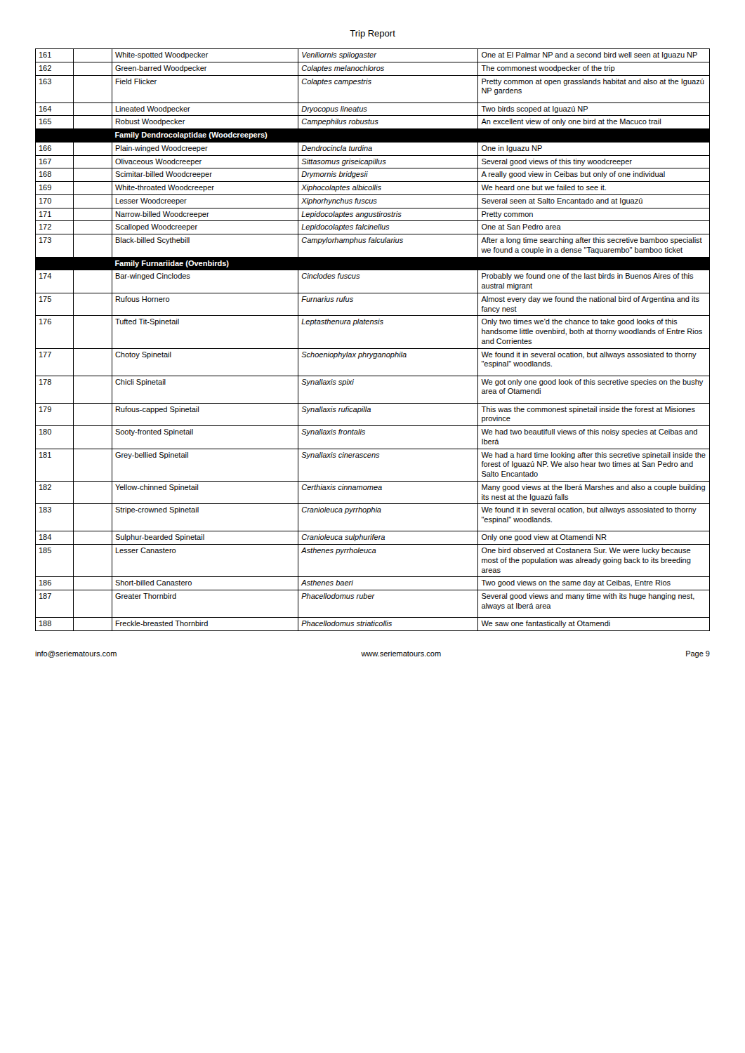Trip Report
| 161 | | White-spotted Woodpecker | Veniliornis spilogaster | One at El Palmar NP and a second bird well seen at Iguazu NP |
| 162 | | Green-barred Woodpecker | Colaptes melanochloros | The commonest woodpecker of the trip |
| 163 | | Field Flicker | Colaptes campestris | Pretty common at open grasslands habitat and also at the Iguazú NP gardens |
| 164 | | Lineated Woodpecker | Dryocopus lineatus | Two birds scoped at Iguazú NP |
| 165 | | Robust Woodpecker | Campephilus robustus | An excellent view of only one bird at the Macuco trail |
| | Family Dendrocolaptidae (Woodcreepers) |
| 166 | | Plain-winged Woodcreeper | Dendrocincla turdina | One in Iguazu NP |
| 167 | | Olivaceous Woodcreeper | Sittasomus griseicapillus | Several good views of this tiny woodcreeper |
| 168 | | Scimitar-billed Woodcreeper | Drymornis bridgesii | A really good view in Ceibas but only of one individual |
| 169 | | White-throated Woodcreeper | Xiphocolaptes albicollis | We heard one but we failed to see it. |
| 170 | | Lesser Woodcreeper | Xiphorhynchus fuscus | Several seen at Salto Encantado and at Iguazú |
| 171 | | Narrow-billed Woodcreeper | Lepidocolaptes angustirostris | Pretty common |
| 172 | | Scalloped Woodcreeper | Lepidocolaptes falcinellus | One at San Pedro area |
| 173 | | Black-billed Scythebill | Campylorhamphus falcularius | After a long time searching after this secretive bamboo specialist we found a couple in a dense "Taquarembo" bamboo ticket |
| | Family Furnariidae (Ovenbirds) |
| 174 | | Bar-winged Cinclodes | Cinclodes fuscus | Probably we found one of the last birds in Buenos Aires of this austral migrant |
| 175 | | Rufous Hornero | Furnarius rufus | Almost every day we found the national bird of Argentina and its fancy nest |
| 176 | | Tufted Tit-Spinetail | Leptasthenura platensis | Only two times we'd the chance to take good looks of this handsome little ovenbird, both at thorny woodlands of Entre Rios and Corrientes |
| 177 | | Chotoy Spinetail | Schoeniophylax phryganophila | We found it in several ocation, but allways assosiated to thorny "espinal" woodlands. |
| 178 | | Chicli Spinetail | Synallaxis spixi | We got only one good look of this secretive species on the bushy area of Otamendi |
| 179 | | Rufous-capped Spinetail | Synallaxis ruficapilla | This was the commonest spinetail inside the forest at Misiones province |
| 180 | | Sooty-fronted Spinetail | Synallaxis frontalis | We had two beautifull views of this noisy species at Ceibas and Iberá |
| 181 | | Grey-bellied Spinetail | Synallaxis cinerascens | We had a hard time looking after this secretive spinetail inside the forest of Iguazú NP. We also hear two times at San Pedro and Salto Encantado |
| 182 | | Yellow-chinned Spinetail | Certhiaxis cinnamomea | Many good views at the Iberá Marshes and also a couple building its nest at the Iguazú falls |
| 183 | | Stripe-crowned Spinetail | Cranioleuca pyrrhophia | We found it in several ocation, but allways assosiated to thorny "espinal" woodlands. |
| 184 | | Sulphur-bearded Spinetail | Cranioleuca sulphurifera | Only one good view at Otamendi NR |
| 185 | | Lesser Canastero | Asthenes pyrrholeuca | One bird observed at Costanera Sur. We were lucky because most of the population was already going back to its breeding areas |
| 186 | | Short-billed Canastero | Asthenes baeri | Two good views on the same day at Ceibas, Entre Rios |
| 187 | | Greater Thornbird | Phacellodomus ruber | Several good views and many time with its huge hanging nest, always at Iberá area |
| 188 | | Freckle-breasted Thornbird | Phacellodomus striaticollis | We saw one fantastically at Otamendi |
info@seriematours.com www.seriematours.com Page 9